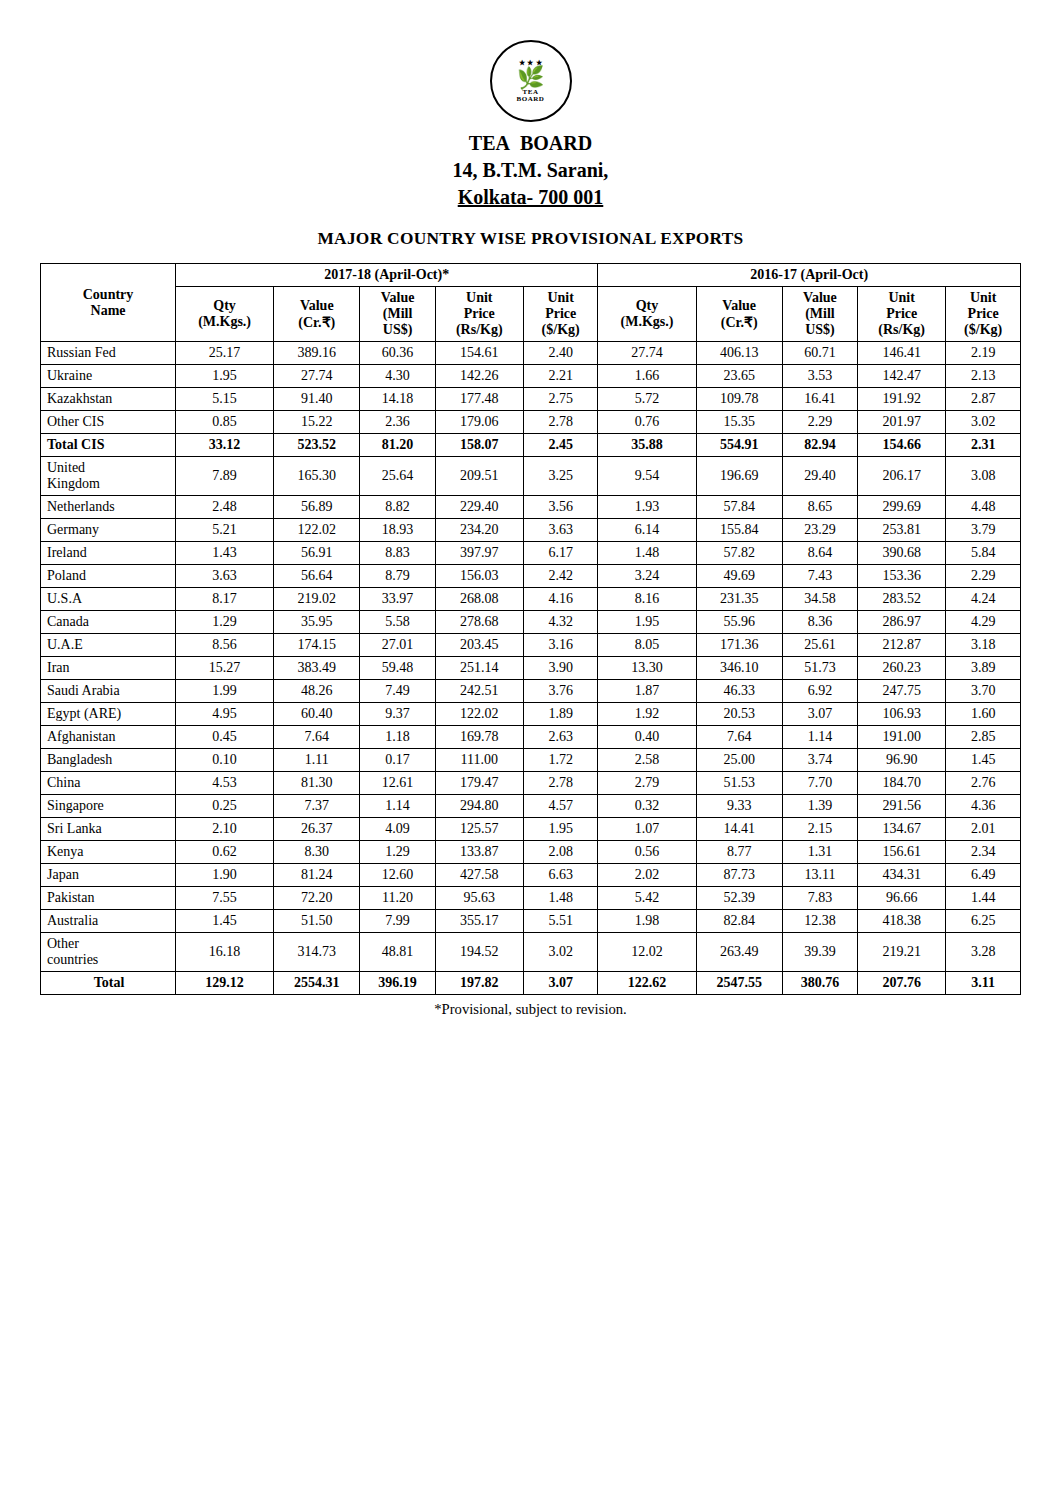★ ★ ★ 🌿 TEA BOARD
TEA BOARD
14, B.T.M. Sarani,
Kolkata- 700 001
MAJOR COUNTRY WISE PROVISIONAL EXPORTS
| Country Name | 2017-18 (April-Oct)* | 2016-17 (April-Oct) |
| --- | --- | --- |
| Qty (M.Kgs.) | Value (Cr.₹) | Value (Mill US$) | Unit Price (Rs/Kg) | Unit Price ($/Kg) | Qty (M.Kgs.) | Value (Cr.₹) | Value (Mill US$) | Unit Price (Rs/Kg) | Unit Price ($/Kg) |
| Russian Fed | 25.17 | 389.16 | 60.36 | 154.61 | 2.40 | 27.74 | 406.13 | 60.71 | 146.41 | 2.19 |
| Ukraine | 1.95 | 27.74 | 4.30 | 142.26 | 2.21 | 1.66 | 23.65 | 3.53 | 142.47 | 2.13 |
| Kazakhstan | 5.15 | 91.40 | 14.18 | 177.48 | 2.75 | 5.72 | 109.78 | 16.41 | 191.92 | 2.87 |
| Other CIS | 0.85 | 15.22 | 2.36 | 179.06 | 2.78 | 0.76 | 15.35 | 2.29 | 201.97 | 3.02 |
| Total CIS | 33.12 | 523.52 | 81.20 | 158.07 | 2.45 | 35.88 | 554.91 | 82.94 | 154.66 | 2.31 |
| United Kingdom | 7.89 | 165.30 | 25.64 | 209.51 | 3.25 | 9.54 | 196.69 | 29.40 | 206.17 | 3.08 |
| Netherlands | 2.48 | 56.89 | 8.82 | 229.40 | 3.56 | 1.93 | 57.84 | 8.65 | 299.69 | 4.48 |
| Germany | 5.21 | 122.02 | 18.93 | 234.20 | 3.63 | 6.14 | 155.84 | 23.29 | 253.81 | 3.79 |
| Ireland | 1.43 | 56.91 | 8.83 | 397.97 | 6.17 | 1.48 | 57.82 | 8.64 | 390.68 | 5.84 |
| Poland | 3.63 | 56.64 | 8.79 | 156.03 | 2.42 | 3.24 | 49.69 | 7.43 | 153.36 | 2.29 |
| U.S.A | 8.17 | 219.02 | 33.97 | 268.08 | 4.16 | 8.16 | 231.35 | 34.58 | 283.52 | 4.24 |
| Canada | 1.29 | 35.95 | 5.58 | 278.68 | 4.32 | 1.95 | 55.96 | 8.36 | 286.97 | 4.29 |
| U.A.E | 8.56 | 174.15 | 27.01 | 203.45 | 3.16 | 8.05 | 171.36 | 25.61 | 212.87 | 3.18 |
| Iran | 15.27 | 383.49 | 59.48 | 251.14 | 3.90 | 13.30 | 346.10 | 51.73 | 260.23 | 3.89 |
| Saudi Arabia | 1.99 | 48.26 | 7.49 | 242.51 | 3.76 | 1.87 | 46.33 | 6.92 | 247.75 | 3.70 |
| Egypt (ARE) | 4.95 | 60.40 | 9.37 | 122.02 | 1.89 | 1.92 | 20.53 | 3.07 | 106.93 | 1.60 |
| Afghanistan | 0.45 | 7.64 | 1.18 | 169.78 | 2.63 | 0.40 | 7.64 | 1.14 | 191.00 | 2.85 |
| Bangladesh | 0.10 | 1.11 | 0.17 | 111.00 | 1.72 | 2.58 | 25.00 | 3.74 | 96.90 | 1.45 |
| China | 4.53 | 81.30 | 12.61 | 179.47 | 2.78 | 2.79 | 51.53 | 7.70 | 184.70 | 2.76 |
| Singapore | 0.25 | 7.37 | 1.14 | 294.80 | 4.57 | 0.32 | 9.33 | 1.39 | 291.56 | 4.36 |
| Sri Lanka | 2.10 | 26.37 | 4.09 | 125.57 | 1.95 | 1.07 | 14.41 | 2.15 | 134.67 | 2.01 |
| Kenya | 0.62 | 8.30 | 1.29 | 133.87 | 2.08 | 0.56 | 8.77 | 1.31 | 156.61 | 2.34 |
| Japan | 1.90 | 81.24 | 12.60 | 427.58 | 6.63 | 2.02 | 87.73 | 13.11 | 434.31 | 6.49 |
| Pakistan | 7.55 | 72.20 | 11.20 | 95.63 | 1.48 | 5.42 | 52.39 | 7.83 | 96.66 | 1.44 |
| Australia | 1.45 | 51.50 | 7.99 | 355.17 | 5.51 | 1.98 | 82.84 | 12.38 | 418.38 | 6.25 |
| Other countries | 16.18 | 314.73 | 48.81 | 194.52 | 3.02 | 12.02 | 263.49 | 39.39 | 219.21 | 3.28 |
| Total | 129.12 | 2554.31 | 396.19 | 197.82 | 3.07 | 122.62 | 2547.55 | 380.76 | 207.76 | 3.11 |
*Provisional, subject to revision.